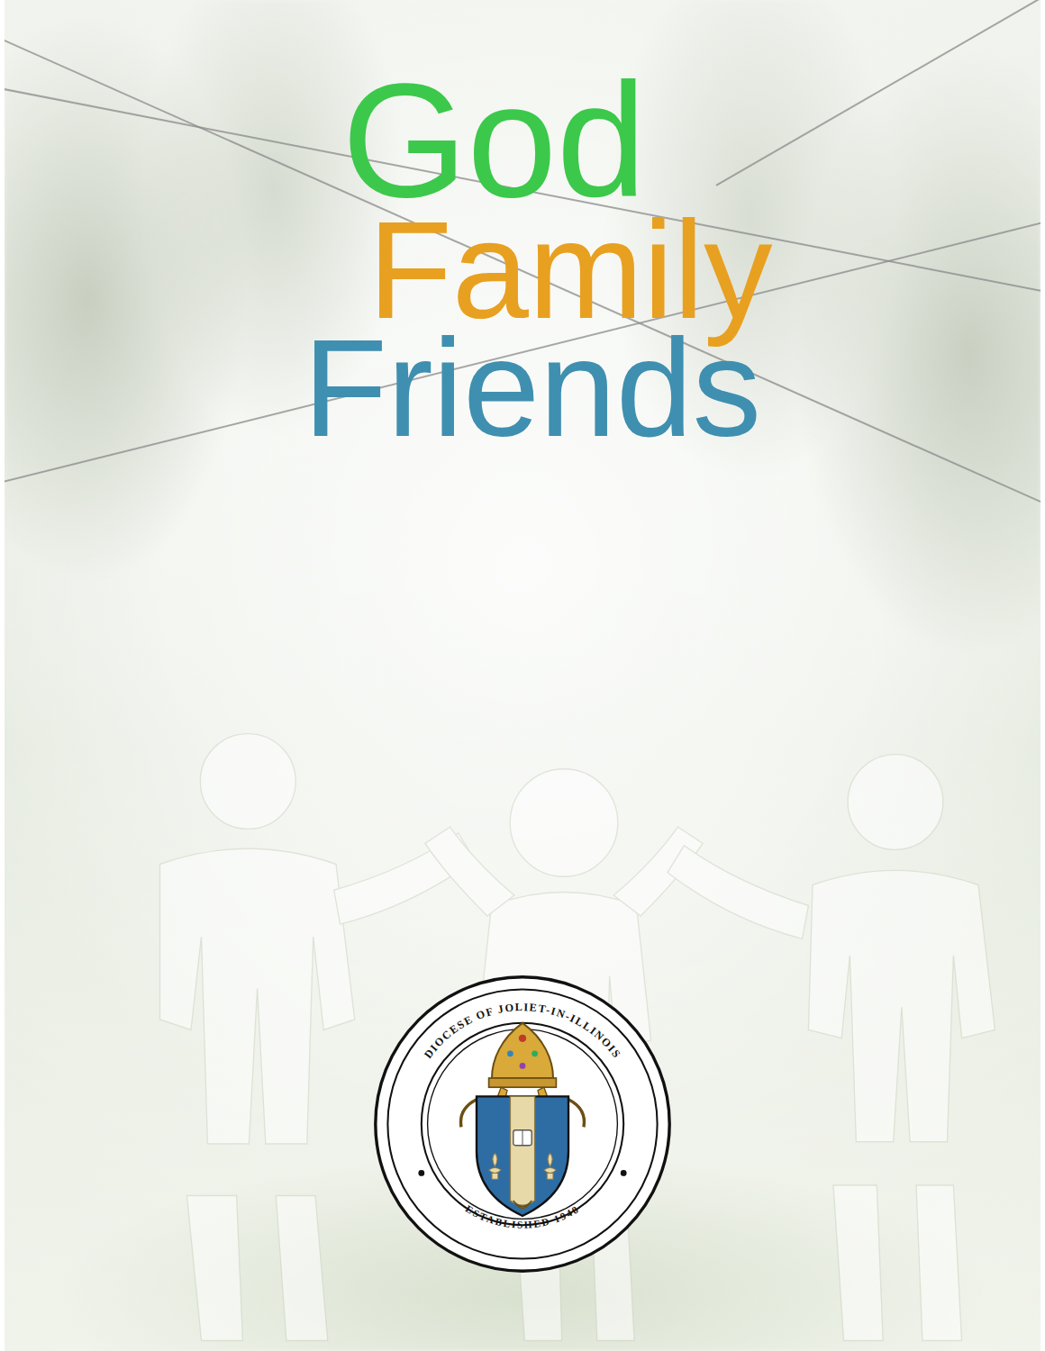God Family Friends
DIOCESE OF JOLIET-IN-ILLINOIS ESTABLISHED 1948